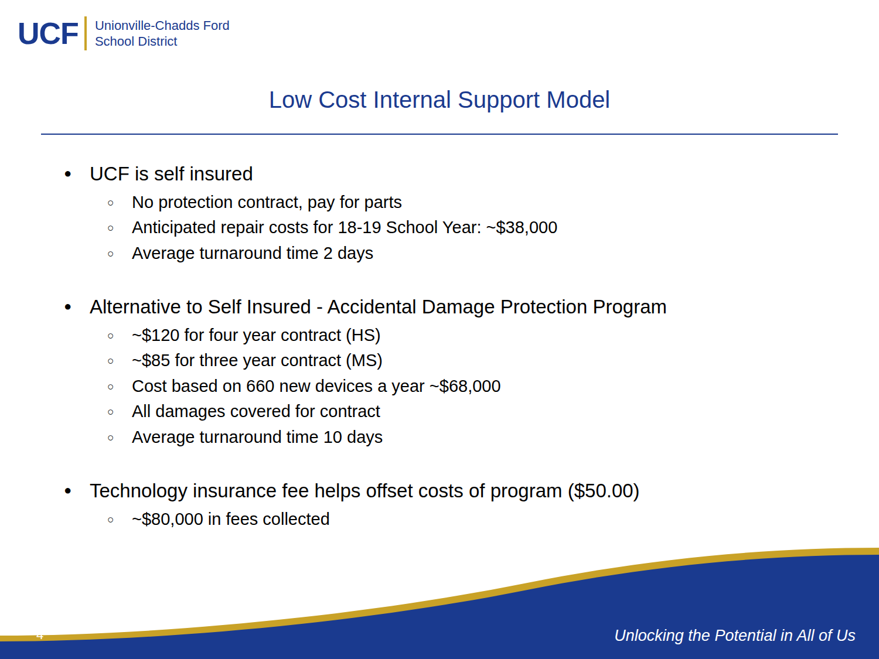UCF Unionville-Chadds Ford
School District
Low Cost Internal Support Model
UCF is self insured
No protection contract, pay for parts
Anticipated repair costs for 18-19 School Year: ~$38,000
Average turnaround time 2 days
Alternative to Self Insured - Accidental Damage Protection Program
~$120 for four year contract (HS)
~$85 for three year contract (MS)
Cost based on 660 new devices a year ~$68,000
All damages covered for contract
Average turnaround time 10 days
Technology insurance fee helps offset costs of program ($50.00)
~$80,000 in fees collected
4
Unlocking the Potential in All of Us